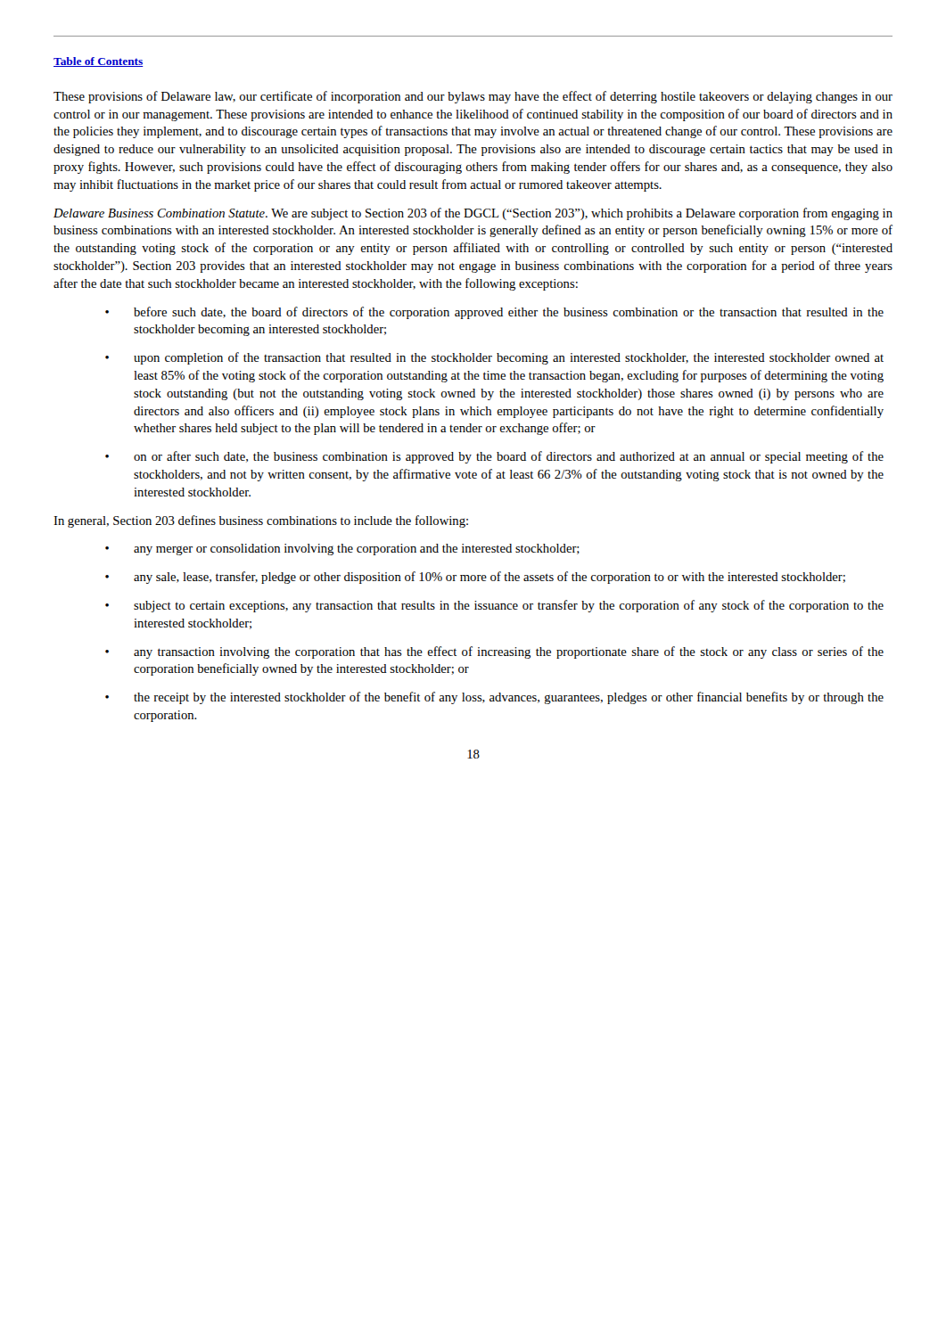Table of Contents
These provisions of Delaware law, our certificate of incorporation and our bylaws may have the effect of deterring hostile takeovers or delaying changes in our control or in our management. These provisions are intended to enhance the likelihood of continued stability in the composition of our board of directors and in the policies they implement, and to discourage certain types of transactions that may involve an actual or threatened change of our control. These provisions are designed to reduce our vulnerability to an unsolicited acquisition proposal. The provisions also are intended to discourage certain tactics that may be used in proxy fights. However, such provisions could have the effect of discouraging others from making tender offers for our shares and, as a consequence, they also may inhibit fluctuations in the market price of our shares that could result from actual or rumored takeover attempts.
Delaware Business Combination Statute. We are subject to Section 203 of the DGCL (“Section 203”), which prohibits a Delaware corporation from engaging in business combinations with an interested stockholder. An interested stockholder is generally defined as an entity or person beneficially owning 15% or more of the outstanding voting stock of the corporation or any entity or person affiliated with or controlling or controlled by such entity or person (“interested stockholder”). Section 203 provides that an interested stockholder may not engage in business combinations with the corporation for a period of three years after the date that such stockholder became an interested stockholder, with the following exceptions:
• before such date, the board of directors of the corporation approved either the business combination or the transaction that resulted in the stockholder becoming an interested stockholder;
• upon completion of the transaction that resulted in the stockholder becoming an interested stockholder, the interested stockholder owned at least 85% of the voting stock of the corporation outstanding at the time the transaction began, excluding for purposes of determining the voting stock outstanding (but not the outstanding voting stock owned by the interested stockholder) those shares owned (i) by persons who are directors and also officers and (ii) employee stock plans in which employee participants do not have the right to determine confidentially whether shares held subject to the plan will be tendered in a tender or exchange offer; or
• on or after such date, the business combination is approved by the board of directors and authorized at an annual or special meeting of the stockholders, and not by written consent, by the affirmative vote of at least 66 2/3% of the outstanding voting stock that is not owned by the interested stockholder.
In general, Section 203 defines business combinations to include the following:
• any merger or consolidation involving the corporation and the interested stockholder;
• any sale, lease, transfer, pledge or other disposition of 10% or more of the assets of the corporation to or with the interested stockholder;
• subject to certain exceptions, any transaction that results in the issuance or transfer by the corporation of any stock of the corporation to the interested stockholder;
• any transaction involving the corporation that has the effect of increasing the proportionate share of the stock or any class or series of the corporation beneficially owned by the interested stockholder; or
• the receipt by the interested stockholder of the benefit of any loss, advances, guarantees, pledges or other financial benefits by or through the corporation.
18